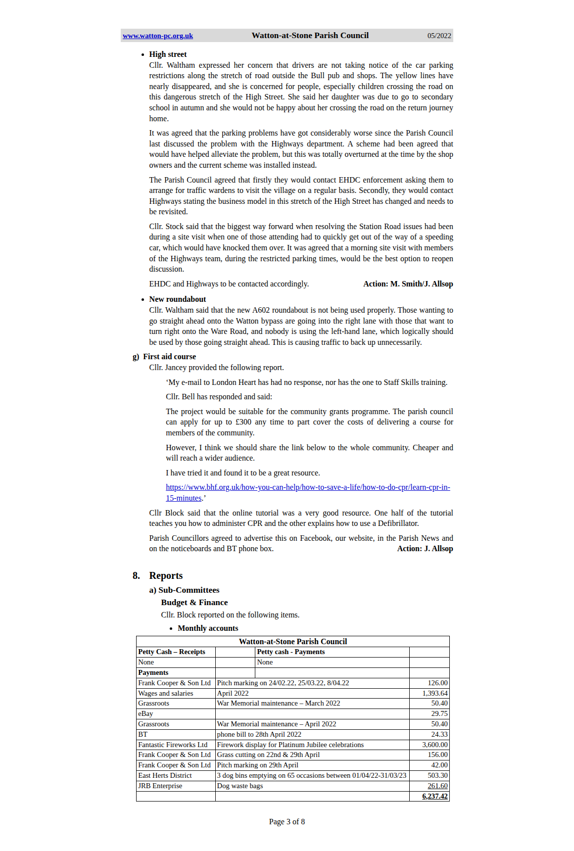www.watton-pc.org.uk Watton-at-Stone Parish Council 05/2022
High street
Cllr. Waltham expressed her concern that drivers are not taking notice of the car parking restrictions along the stretch of road outside the Bull pub and shops. The yellow lines have nearly disappeared, and she is concerned for people, especially children crossing the road on this dangerous stretch of the High Street. She said her daughter was due to go to secondary school in autumn and she would not be happy about her crossing the road on the return journey home.
It was agreed that the parking problems have got considerably worse since the Parish Council last discussed the problem with the Highways department. A scheme had been agreed that would have helped alleviate the problem, but this was totally overturned at the time by the shop owners and the current scheme was installed instead.
The Parish Council agreed that firstly they would contact EHDC enforcement asking them to arrange for traffic wardens to visit the village on a regular basis. Secondly, they would contact Highways stating the business model in this stretch of the High Street has changed and needs to be revisited.
Cllr. Stock said that the biggest way forward when resolving the Station Road issues had been during a site visit when one of those attending had to quickly get out of the way of a speeding car, which would have knocked them over. It was agreed that a morning site visit with members of the Highways team, during the restricted parking times, would be the best option to reopen discussion.
EHDC and Highways to be contacted accordingly. Action: M. Smith/J. Allsop
New roundabout
Cllr. Waltham said that the new A602 roundabout is not being used properly. Those wanting to go straight ahead onto the Watton bypass are going into the right lane with those that want to turn right onto the Ware Road, and nobody is using the left-hand lane, which logically should be used by those going straight ahead. This is causing traffic to back up unnecessarily.
g) First aid course
Cllr. Jancey provided the following report.
‘My e-mail to London Heart has had no response, nor has the one to Staff Skills training.
Cllr. Bell has responded and said:
The project would be suitable for the community grants programme. The parish council can apply for up to £300 any time to part cover the costs of delivering a course for members of the community.
However, I think we should share the link below to the whole community. Cheaper and will reach a wider audience.
I have tried it and found it to be a great resource.
https://www.bhf.org.uk/how-you-can-help/how-to-save-a-life/how-to-do-cpr/learn-cpr-in-15-minutes.’
Cllr Block said that the online tutorial was a very good resource. One half of the tutorial teaches you how to administer CPR and the other explains how to use a Defibrillator.
Parish Councillors agreed to advertise this on Facebook, our website, in the Parish News and on the noticeboards and BT phone box. Action: J. Allsop
8. Reports
a) Sub-Committees
Budget & Finance
Cllr. Block reported on the following items.
Monthly accounts
| Watton-at-Stone Parish Council |
| Petty Cash – Receipts | | Petty cash - Payments | |
| None | | None | |
| Payments | | | |
| Frank Cooper & Son Ltd | Pitch marking on 24/02.22, 25/03.22, 8/04.22 | 126.00 |
| Wages and salaries | April 2022 | 1,393.64 |
| Grassroots | War Memorial maintenance – March 2022 | 50.40 |
| eBay | | 29.75 |
| Grassroots | War Memorial maintenance – April 2022 | 50.40 |
| BT | phone bill to 28th April 2022 | 24.33 |
| Fantastic Fireworks Ltd | Firework display for Platinum Jubilee celebrations | 3,600.00 |
| Frank Cooper & Son Ltd | Grass cutting on 22nd & 29th April | 156.00 |
| Frank Cooper & Son Ltd | Pitch marking on 29th April | 42.00 |
| East Herts District | 3 dog bins emptying on 65 occasions between 01/04/22-31/03/23 | 503.30 |
| JRB Enterprise | Dog waste bags | 261.60 |
| | | 6,237.42 |
Page 3 of 8